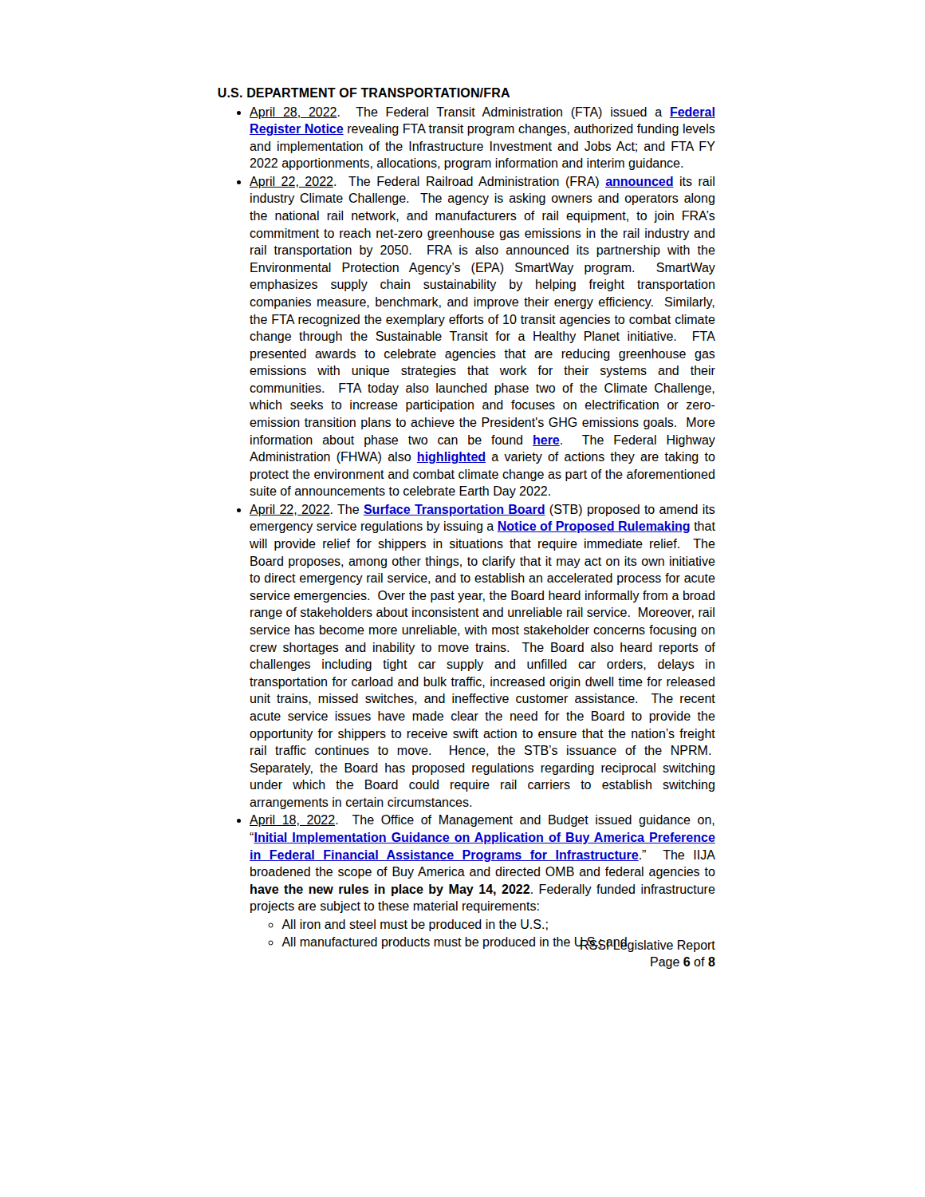U.S. DEPARTMENT OF TRANSPORTATION/FRA
April 28, 2022. The Federal Transit Administration (FTA) issued a Federal Register Notice revealing FTA transit program changes, authorized funding levels and implementation of the Infrastructure Investment and Jobs Act; and FTA FY 2022 apportionments, allocations, program information and interim guidance.
April 22, 2022. The Federal Railroad Administration (FRA) announced its rail industry Climate Challenge. The agency is asking owners and operators along the national rail network, and manufacturers of rail equipment, to join FRA’s commitment to reach net-zero greenhouse gas emissions in the rail industry and rail transportation by 2050. FRA is also announced its partnership with the Environmental Protection Agency’s (EPA) SmartWay program. SmartWay emphasizes supply chain sustainability by helping freight transportation companies measure, benchmark, and improve their energy efficiency. Similarly, the FTA recognized the exemplary efforts of 10 transit agencies to combat climate change through the Sustainable Transit for a Healthy Planet initiative. FTA presented awards to celebrate agencies that are reducing greenhouse gas emissions with unique strategies that work for their systems and their communities. FTA today also launched phase two of the Climate Challenge, which seeks to increase participation and focuses on electrification or zero-emission transition plans to achieve the President's GHG emissions goals. More information about phase two can be found here. The Federal Highway Administration (FHWA) also highlighted a variety of actions they are taking to protect the environment and combat climate change as part of the aforementioned suite of announcements to celebrate Earth Day 2022.
April 22, 2022. The Surface Transportation Board (STB) proposed to amend its emergency service regulations by issuing a Notice of Proposed Rulemaking that will provide relief for shippers in situations that require immediate relief. The Board proposes, among other things, to clarify that it may act on its own initiative to direct emergency rail service, and to establish an accelerated process for acute service emergencies. Over the past year, the Board heard informally from a broad range of stakeholders about inconsistent and unreliable rail service. Moreover, rail service has become more unreliable, with most stakeholder concerns focusing on crew shortages and inability to move trains. The Board also heard reports of challenges including tight car supply and unfilled car orders, delays in transportation for carload and bulk traffic, increased origin dwell time for released unit trains, missed switches, and ineffective customer assistance. The recent acute service issues have made clear the need for the Board to provide the opportunity for shippers to receive swift action to ensure that the nation’s freight rail traffic continues to move. Hence, the STB’s issuance of the NPRM. Separately, the Board has proposed regulations regarding reciprocal switching under which the Board could require rail carriers to establish switching arrangements in certain circumstances.
April 18, 2022. The Office of Management and Budget issued guidance on, “Initial Implementation Guidance on Application of Buy America Preference in Federal Financial Assistance Programs for Infrastructure.” The IIJA broadened the scope of Buy America and directed OMB and federal agencies to have the new rules in place by May 14, 2022. Federally funded infrastructure projects are subject to these material requirements:
All iron and steel must be produced in the U.S.;
All manufactured products must be produced in the U.S.; and
RSSI Legislative Report
Page 6 of 8